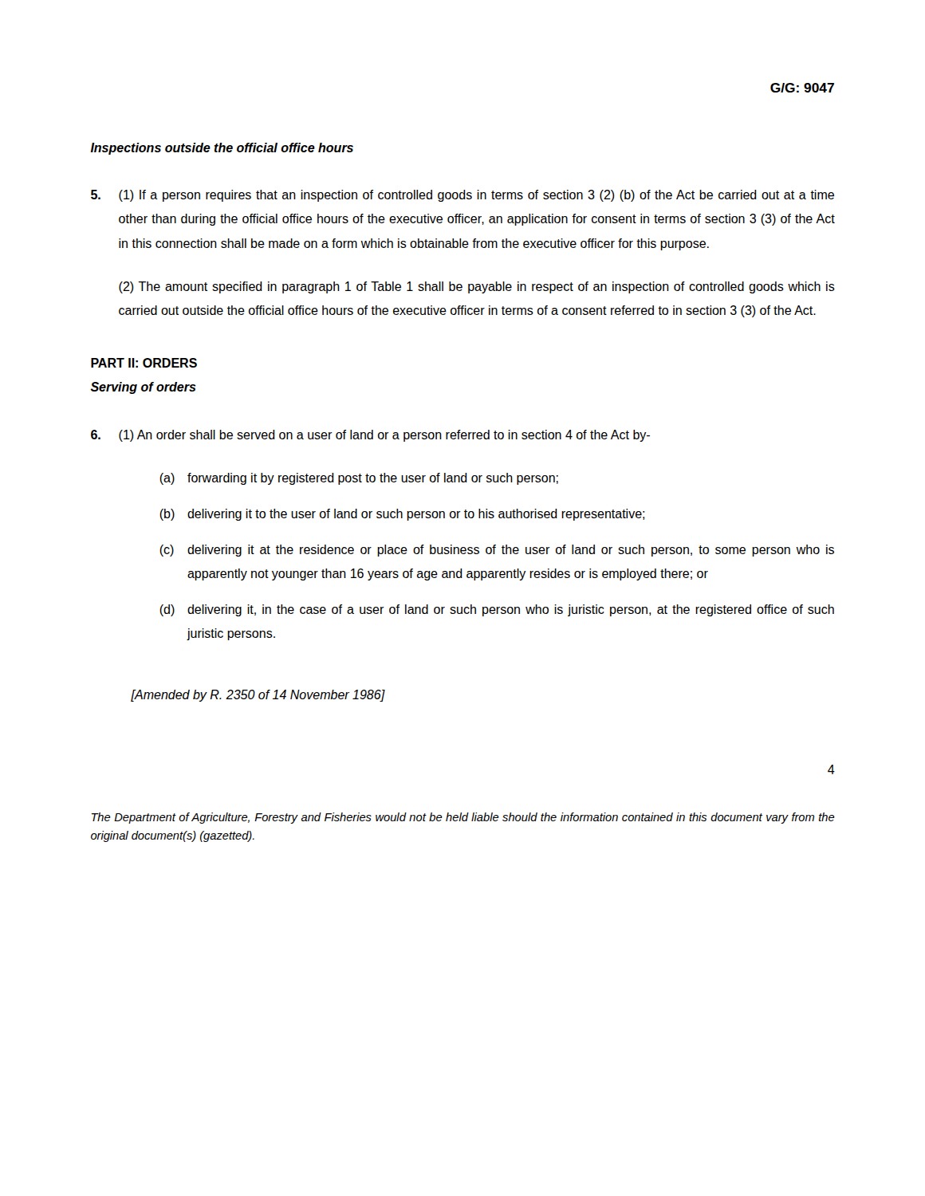G/G: 9047
Inspections outside the official office hours
5.
(1) If a person requires that an inspection of controlled goods in terms of section 3 (2) (b) of the Act be carried out at a time other than during the official office hours of the executive officer, an application for consent in terms of section 3 (3) of the Act in this connection shall be made on a form which is obtainable from the executive officer for this purpose.
(2) The amount specified in paragraph 1 of Table 1 shall be payable in respect of an inspection of controlled goods which is carried out outside the official office hours of the executive officer in terms of a consent referred to in section 3 (3) of the Act.
PART II: ORDERS
Serving of orders
6.
(1) An order shall be served on a user of land or a person referred to in section 4 of the Act by-
forwarding it by registered post to the user of land or such person;
delivering it to the user of land or such person or to his authorised representative;
delivering it at the residence or place of business of the user of land or such person, to some person who is apparently not younger than 16 years of age and apparently resides or is employed there; or
delivering it, in the case of a user of land or such person who is juristic person, at the registered office of such juristic persons.
[Amended by R. 2350 of 14 November 1986]
4
The Department of Agriculture, Forestry and Fisheries would not be held liable should the information contained in this document vary from the original document(s) (gazetted).